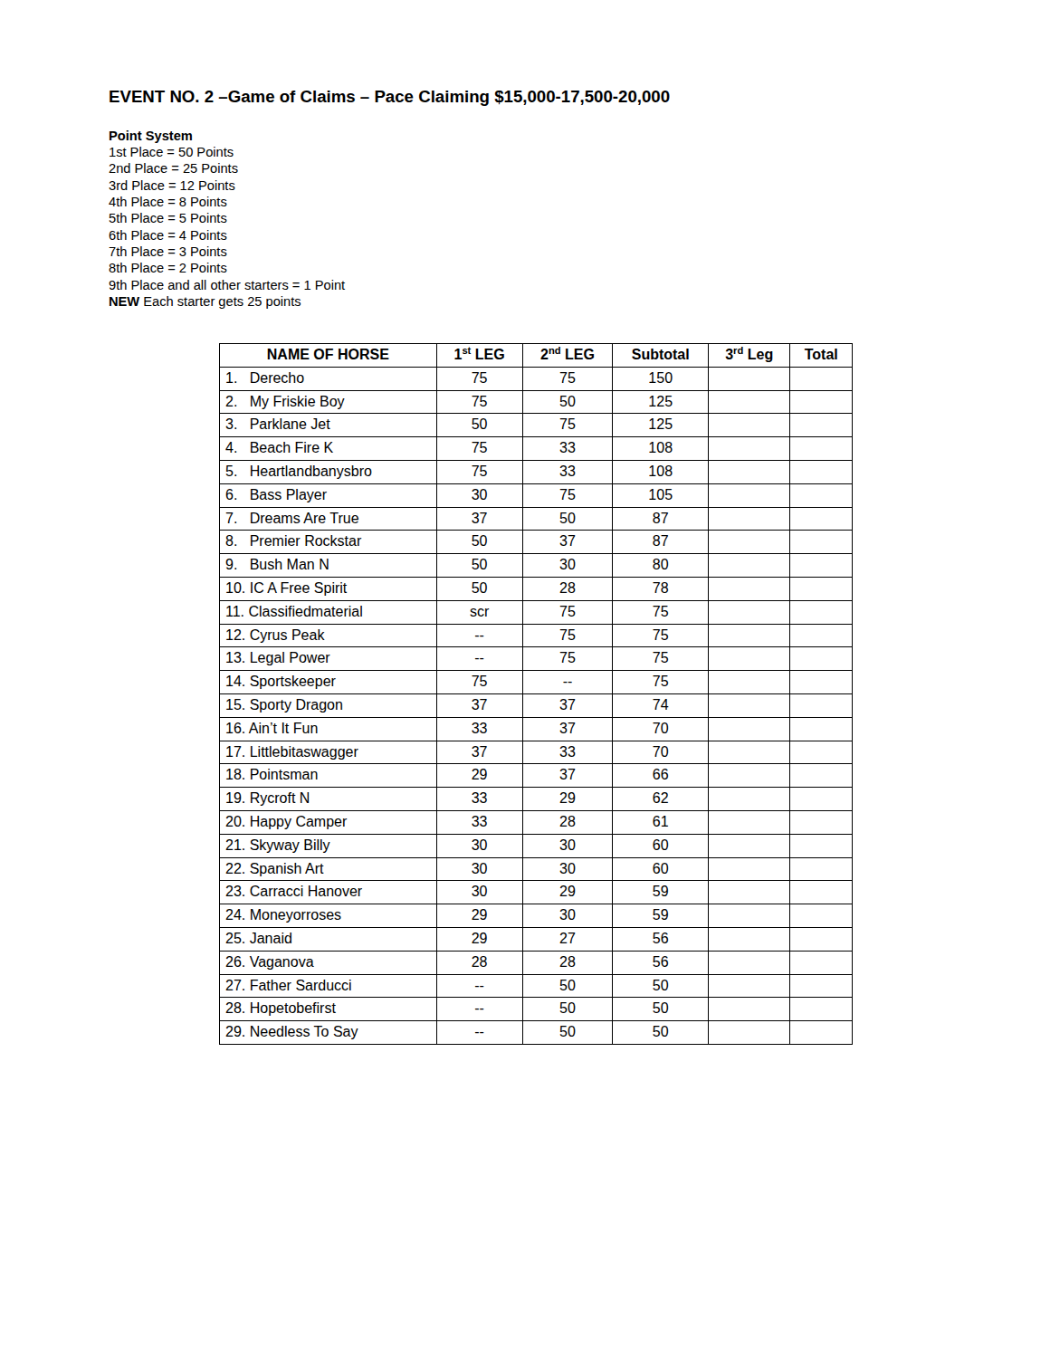EVENT NO. 2 –Game of Claims – Pace Claiming $15,000-17,500-20,000
Point System
1st Place = 50 Points
2nd Place = 25 Points
3rd Place = 12 Points
4th Place = 8 Points
5th Place = 5 Points
6th Place = 4 Points
7th Place = 3 Points
8th Place = 2 Points
9th Place and all other starters = 1 Point
NEW Each starter gets 25 points
| NAME OF HORSE | 1 st LEG | 2 nd LEG | Subtotal | 3 rd Leg | Total |
| --- | --- | --- | --- | --- | --- |
| 1. Derecho | 75 | 75 | 150 | | |
| 2. My Friskie Boy | 75 | 50 | 125 | | |
| 3. Parklane Jet | 50 | 75 | 125 | | |
| 4. Beach Fire K | 75 | 33 | 108 | | |
| 5. Heartlandbanysbro | 75 | 33 | 108 | | |
| 6. Bass Player | 30 | 75 | 105 | | |
| 7. Dreams Are True | 37 | 50 | 87 | | |
| 8. Premier Rockstar | 50 | 37 | 87 | | |
| 9. Bush Man N | 50 | 30 | 80 | | |
| 10. IC A Free Spirit | 50 | 28 | 78 | | |
| 11. Classifiedmaterial | scr | 75 | 75 | | |
| 12. Cyrus Peak | -- | 75 | 75 | | |
| 13. Legal Power | -- | 75 | 75 | | |
| 14. Sportskeeper | 75 | -- | 75 | | |
| 15. Sporty Dragon | 37 | 37 | 74 | | |
| 16. Ain’t It Fun | 33 | 37 | 70 | | |
| 17. Littlebitaswagger | 37 | 33 | 70 | | |
| 18. Pointsman | 29 | 37 | 66 | | |
| 19. Rycroft N | 33 | 29 | 62 | | |
| 20. Happy Camper | 33 | 28 | 61 | | |
| 21. Skyway Billy | 30 | 30 | 60 | | |
| 22. Spanish Art | 30 | 30 | 60 | | |
| 23. Carracci Hanover | 30 | 29 | 59 | | |
| 24. Moneyorroses | 29 | 30 | 59 | | |
| 25. Janaid | 29 | 27 | 56 | | |
| 26. Vaganova | 28 | 28 | 56 | | |
| 27. Father Sarducci | -- | 50 | 50 | | |
| 28. Hopetobefirst | -- | 50 | 50 | | |
| 29. Needless To Say | -- | 50 | 50 | | |